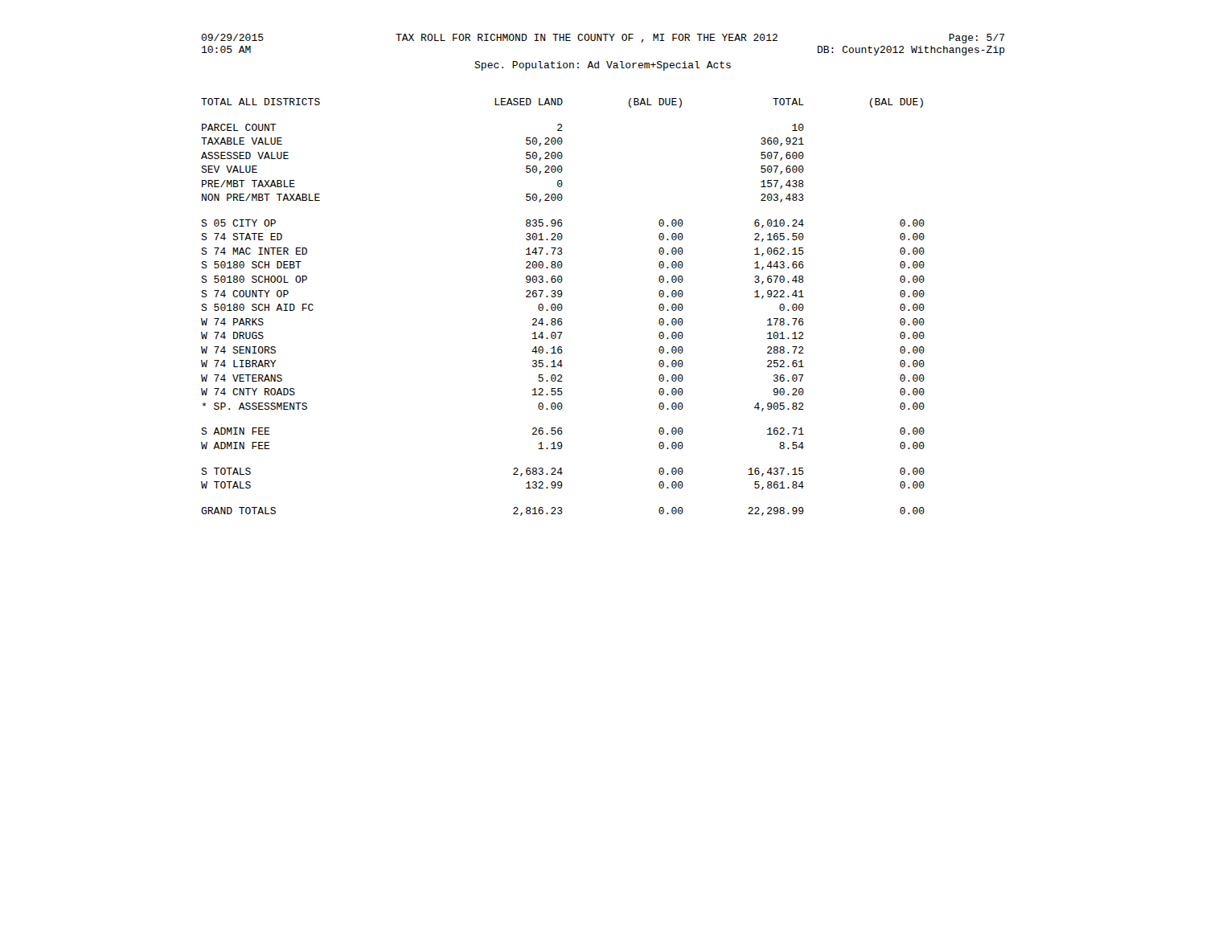| 09/29/2015 10:05 AM | TAX ROLL FOR RICHMOND IN THE COUNTY OF , MI FOR THE YEAR 2012 | Page: 5/7 DB: County2012 Withchanges-Zip |
Spec. Population: Ad Valorem+Special Acts
| TOTAL ALL DISTRICTS | LEASED LAND | (BAL DUE) | TOTAL | (BAL DUE) |
| PARCEL COUNT | 2 | | 10 | |
| TAXABLE VALUE | 50,200 | | 360,921 | |
| ASSESSED VALUE | 50,200 | | 507,600 | |
| SEV VALUE | 50,200 | | 507,600 | |
| PRE/MBT TAXABLE | 0 | | 157,438 | |
| NON PRE/MBT TAXABLE | 50,200 | | 203,483 | |
| S 05 CITY OP | 835.96 | 0.00 | 6,010.24 | 0.00 |
| S 74 STATE ED | 301.20 | 0.00 | 2,165.50 | 0.00 |
| S 74 MAC INTER ED | 147.73 | 0.00 | 1,062.15 | 0.00 |
| S 50180 SCH DEBT | 200.80 | 0.00 | 1,443.66 | 0.00 |
| S 50180 SCHOOL OP | 903.60 | 0.00 | 3,670.48 | 0.00 |
| S 74 COUNTY OP | 267.39 | 0.00 | 1,922.41 | 0.00 |
| S 50180 SCH AID FC | 0.00 | 0.00 | 0.00 | 0.00 |
| W 74 PARKS | 24.86 | 0.00 | 178.76 | 0.00 |
| W 74 DRUGS | 14.07 | 0.00 | 101.12 | 0.00 |
| W 74 SENIORS | 40.16 | 0.00 | 288.72 | 0.00 |
| W 74 LIBRARY | 35.14 | 0.00 | 252.61 | 0.00 |
| W 74 VETERANS | 5.02 | 0.00 | 36.07 | 0.00 |
| W 74 CNTY ROADS | 12.55 | 0.00 | 90.20 | 0.00 |
| * SP. ASSESSMENTS | 0.00 | 0.00 | 4,905.82 | 0.00 |
| S ADMIN FEE | 26.56 | 0.00 | 162.71 | 0.00 |
| W ADMIN FEE | 1.19 | 0.00 | 8.54 | 0.00 |
| S TOTALS | 2,683.24 | 0.00 | 16,437.15 | 0.00 |
| W TOTALS | 132.99 | 0.00 | 5,861.84 | 0.00 |
| GRAND TOTALS | 2,816.23 | 0.00 | 22,298.99 | 0.00 |